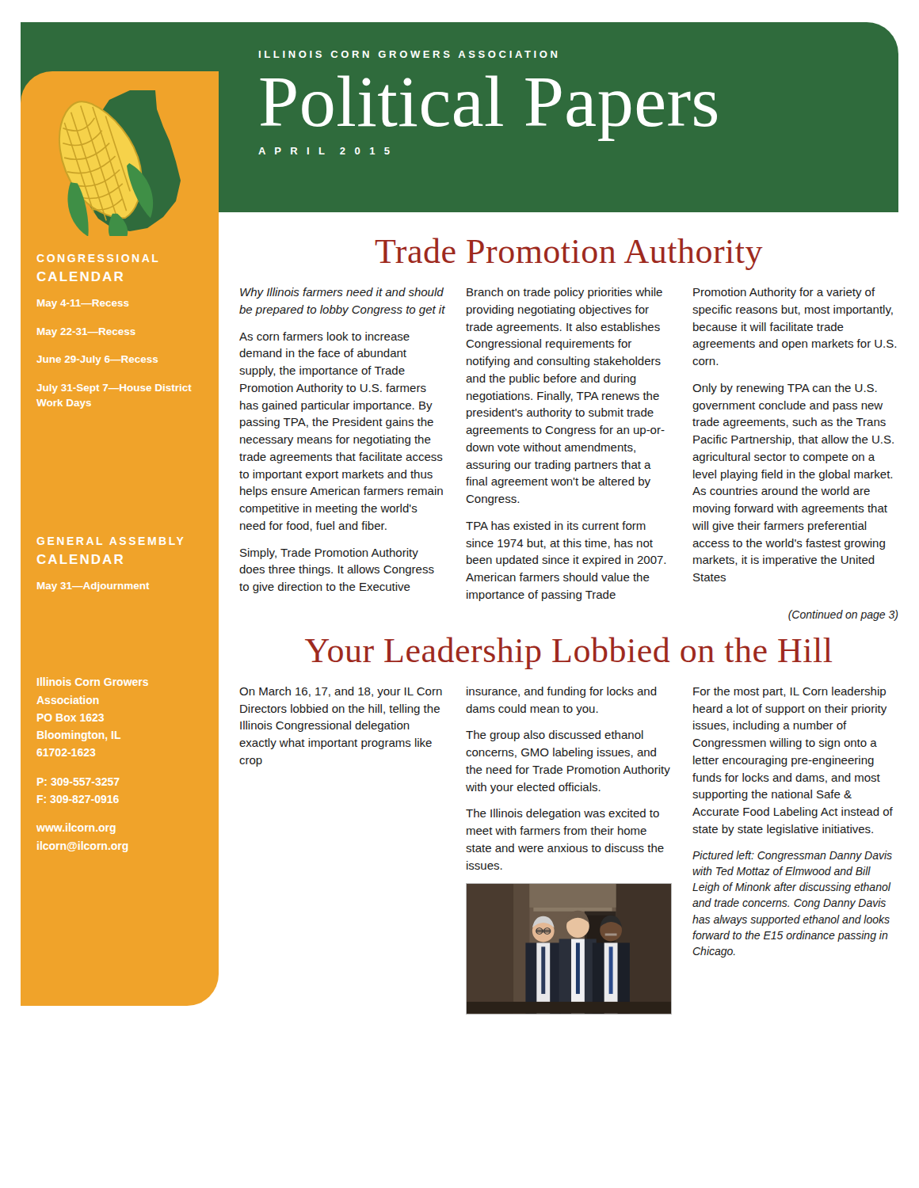Illinois Corn Growers Association
Political Papers
A P R I L 2 0 1 5
Congressional
Calendar
May 4-11—Recess
May 22-31—Recess
June 29-July 6—Recess
July 31-Sept 7—House District Work Days
General Assembly
Calendar
May 31—Adjournment
Illinois Corn Growers
Association
PO Box 1623
Bloomington, IL
61702-1623
P: 309-557-3257
F: 309-827-0916
www.ilcorn.org
ilcorn@ilcorn.org
Trade Promotion Authority
Why Illinois farmers need it and should be prepared to lobby Congress to get it
As corn farmers look to increase demand in the face of abundant supply, the importance of Trade Promotion Authority to U.S. farmers has gained particular importance. By passing TPA, the President gains the necessary means for negotiating the trade agreements that facilitate access to important export markets and thus helps ensure American farmers remain competitive in meeting the world's need for food, fuel and fiber.
Simply, Trade Promotion Authority does three things. It allows Congress to give direction to the Executive Branch on trade policy priorities while providing negotiating objectives for trade agreements. It also establishes Congressional requirements for notifying and consulting stakeholders and the public before and during negotiations. Finally, TPA renews the president's authority to submit trade agreements to Congress for an up-or-down vote without amendments, assuring our trading partners that a final agreement won't be altered by Congress.
TPA has existed in its current form since 1974 but, at this time, has not been updated since it expired in 2007. American farmers should value the importance of passing Trade Promotion Authority for a variety of specific reasons but, most importantly, because it will facilitate trade agreements and open markets for U.S. corn.
Only by renewing TPA can the U.S. government conclude and pass new trade agreements, such as the Trans Pacific Partnership, that allow the U.S. agricultural sector to compete on a level playing field in the global market. As countries around the world are moving forward with agreements that will give their farmers preferential access to the world's fastest growing markets, it is imperative the United States
(Continued on page 3)
Your Leadership Lobbied on the Hill
On March 16, 17, and 18, your IL Corn Directors lobbied on the hill, telling the Illinois Congressional delegation exactly what important programs like crop
insurance, and funding for locks and dams could mean to you.
The group also discussed ethanol concerns, GMO labeling issues, and the need for Trade Promotion Authority with your elected officials.
The Illinois delegation was excited to meet with farmers from their home state and were anxious to discuss the issues.
For the most part, IL Corn leadership heard a lot of support on their priority issues, including a number of Congressmen willing to sign onto a letter encouraging pre-engineering funds for locks and dams, and most supporting the national Safe & Accurate Food Labeling Act instead of state by state legislative initiatives.
Pictured left: Congressman Danny Davis with Ted Mottaz of Elmwood and Bill Leigh of Minonk after discussing ethanol and trade concerns. Cong Danny Davis has always supported ethanol and looks forward to the E15 ordinance passing in Chicago.